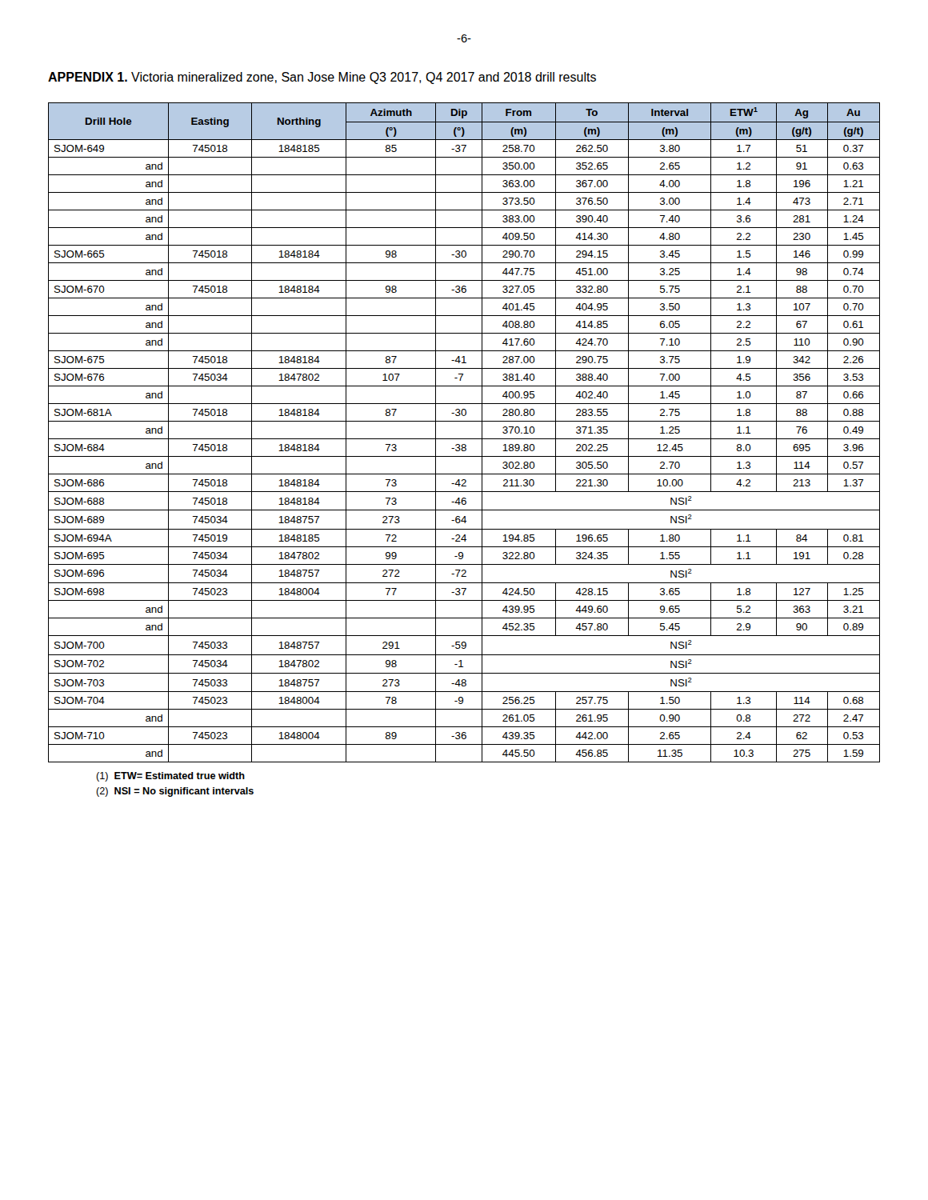-6-
APPENDIX 1. Victoria mineralized zone, San Jose Mine Q3 2017, Q4 2017 and 2018 drill results
| Drill Hole | Easting | Northing | Azimuth | Dip | From | To | Interval | ETW 1 | Ag | Au |
| --- | --- | --- | --- | --- | --- | --- | --- | --- | --- | --- |
| (°) | (°) | (m) | (m) | (m) | (m) | (g/t) | (g/t) |
| SJOM-649 | 745018 | 1848185 | 85 | -37 | 258.70 | 262.50 | 3.80 | 1.7 | 51 | 0.37 |
| and | | | | | 350.00 | 352.65 | 2.65 | 1.2 | 91 | 0.63 |
| and | | | | | 363.00 | 367.00 | 4.00 | 1.8 | 196 | 1.21 |
| and | | | | | 373.50 | 376.50 | 3.00 | 1.4 | 473 | 2.71 |
| and | | | | | 383.00 | 390.40 | 7.40 | 3.6 | 281 | 1.24 |
| and | | | | | 409.50 | 414.30 | 4.80 | 2.2 | 230 | 1.45 |
| SJOM-665 | 745018 | 1848184 | 98 | -30 | 290.70 | 294.15 | 3.45 | 1.5 | 146 | 0.99 |
| and | | | | | 447.75 | 451.00 | 3.25 | 1.4 | 98 | 0.74 |
| SJOM-670 | 745018 | 1848184 | 98 | -36 | 327.05 | 332.80 | 5.75 | 2.1 | 88 | 0.70 |
| and | | | | | 401.45 | 404.95 | 3.50 | 1.3 | 107 | 0.70 |
| and | | | | | 408.80 | 414.85 | 6.05 | 2.2 | 67 | 0.61 |
| and | | | | | 417.60 | 424.70 | 7.10 | 2.5 | 110 | 0.90 |
| SJOM-675 | 745018 | 1848184 | 87 | -41 | 287.00 | 290.75 | 3.75 | 1.9 | 342 | 2.26 |
| SJOM-676 | 745034 | 1847802 | 107 | -7 | 381.40 | 388.40 | 7.00 | 4.5 | 356 | 3.53 |
| and | | | | | 400.95 | 402.40 | 1.45 | 1.0 | 87 | 0.66 |
| SJOM-681A | 745018 | 1848184 | 87 | -30 | 280.80 | 283.55 | 2.75 | 1.8 | 88 | 0.88 |
| and | | | | | 370.10 | 371.35 | 1.25 | 1.1 | 76 | 0.49 |
| SJOM-684 | 745018 | 1848184 | 73 | -38 | 189.80 | 202.25 | 12.45 | 8.0 | 695 | 3.96 |
| and | | | | | 302.80 | 305.50 | 2.70 | 1.3 | 114 | 0.57 |
| SJOM-686 | 745018 | 1848184 | 73 | -42 | 211.30 | 221.30 | 10.00 | 4.2 | 213 | 1.37 |
| SJOM-688 | 745018 | 1848184 | 73 | -46 | NSI 2 |
| SJOM-689 | 745034 | 1848757 | 273 | -64 | NSI 2 |
| SJOM-694A | 745019 | 1848185 | 72 | -24 | 194.85 | 196.65 | 1.80 | 1.1 | 84 | 0.81 |
| SJOM-695 | 745034 | 1847802 | 99 | -9 | 322.80 | 324.35 | 1.55 | 1.1 | 191 | 0.28 |
| SJOM-696 | 745034 | 1848757 | 272 | -72 | NSI 2 |
| SJOM-698 | 745023 | 1848004 | 77 | -37 | 424.50 | 428.15 | 3.65 | 1.8 | 127 | 1.25 |
| and | | | | | 439.95 | 449.60 | 9.65 | 5.2 | 363 | 3.21 |
| and | | | | | 452.35 | 457.80 | 5.45 | 2.9 | 90 | 0.89 |
| SJOM-700 | 745033 | 1848757 | 291 | -59 | NSI 2 |
| SJOM-702 | 745034 | 1847802 | 98 | -1 | NSI 2 |
| SJOM-703 | 745033 | 1848757 | 273 | -48 | NSI 2 |
| SJOM-704 | 745023 | 1848004 | 78 | -9 | 256.25 | 257.75 | 1.50 | 1.3 | 114 | 0.68 |
| and | | | | | 261.05 | 261.95 | 0.90 | 0.8 | 272 | 2.47 |
| SJOM-710 | 745023 | 1848004 | 89 | -36 | 439.35 | 442.00 | 2.65 | 2.4 | 62 | 0.53 |
| and | | | | | 445.50 | 456.85 | 11.35 | 10.3 | 275 | 1.59 |
(1) ETW= Estimated true width
(2) NSI = No significant intervals